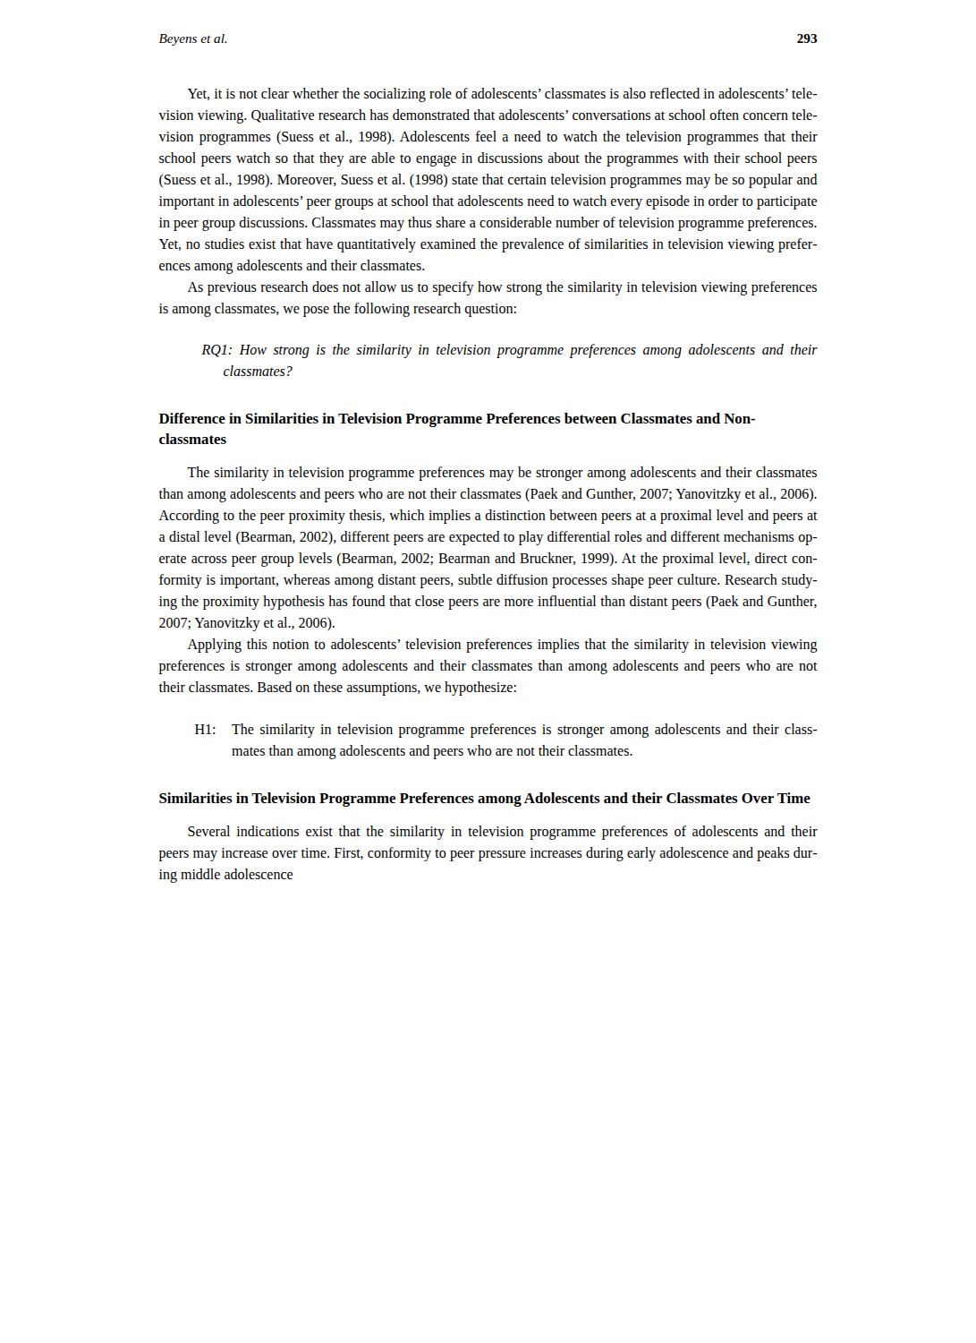Beyens et al. 293
Yet, it is not clear whether the socializing role of adolescents’ classmates is also reflected in adolescents’ television viewing. Qualitative research has demonstrated that adolescents’ conversations at school often concern television programmes (Suess et al., 1998). Adolescents feel a need to watch the television programmes that their school peers watch so that they are able to engage in discussions about the programmes with their school peers (Suess et al., 1998). Moreover, Suess et al. (1998) state that certain television programmes may be so popular and important in adolescents’ peer groups at school that adolescents need to watch every episode in order to participate in peer group discussions. Classmates may thus share a considerable number of television programme preferences. Yet, no studies exist that have quantitatively examined the prevalence of similarities in television viewing preferences among adolescents and their classmates.
As previous research does not allow us to specify how strong the similarity in television viewing preferences is among classmates, we pose the following research question:
RQ1: How strong is the similarity in television programme preferences among adolescents and their classmates?
Difference in Similarities in Television Programme Preferences between Classmates and Non-classmates
The similarity in television programme preferences may be stronger among adolescents and their classmates than among adolescents and peers who are not their classmates (Paek and Gunther, 2007; Yanovitzky et al., 2006). According to the peer proximity thesis, which implies a distinction between peers at a proximal level and peers at a distal level (Bearman, 2002), different peers are expected to play differential roles and different mechanisms operate across peer group levels (Bearman, 2002; Bearman and Bruckner, 1999). At the proximal level, direct conformity is important, whereas among distant peers, subtle diffusion processes shape peer culture. Research studying the proximity hypothesis has found that close peers are more influential than distant peers (Paek and Gunther, 2007; Yanovitzky et al., 2006).
Applying this notion to adolescents’ television preferences implies that the similarity in television viewing preferences is stronger among adolescents and their classmates than among adolescents and peers who are not their classmates. Based on these assumptions, we hypothesize:
H1: The similarity in television programme preferences is stronger among adolescents and their classmates than among adolescents and peers who are not their classmates.
Similarities in Television Programme Preferences among Adolescents and their Classmates Over Time
Several indications exist that the similarity in television programme preferences of adolescents and their peers may increase over time. First, conformity to peer pressure increases during early adolescence and peaks during middle adolescence